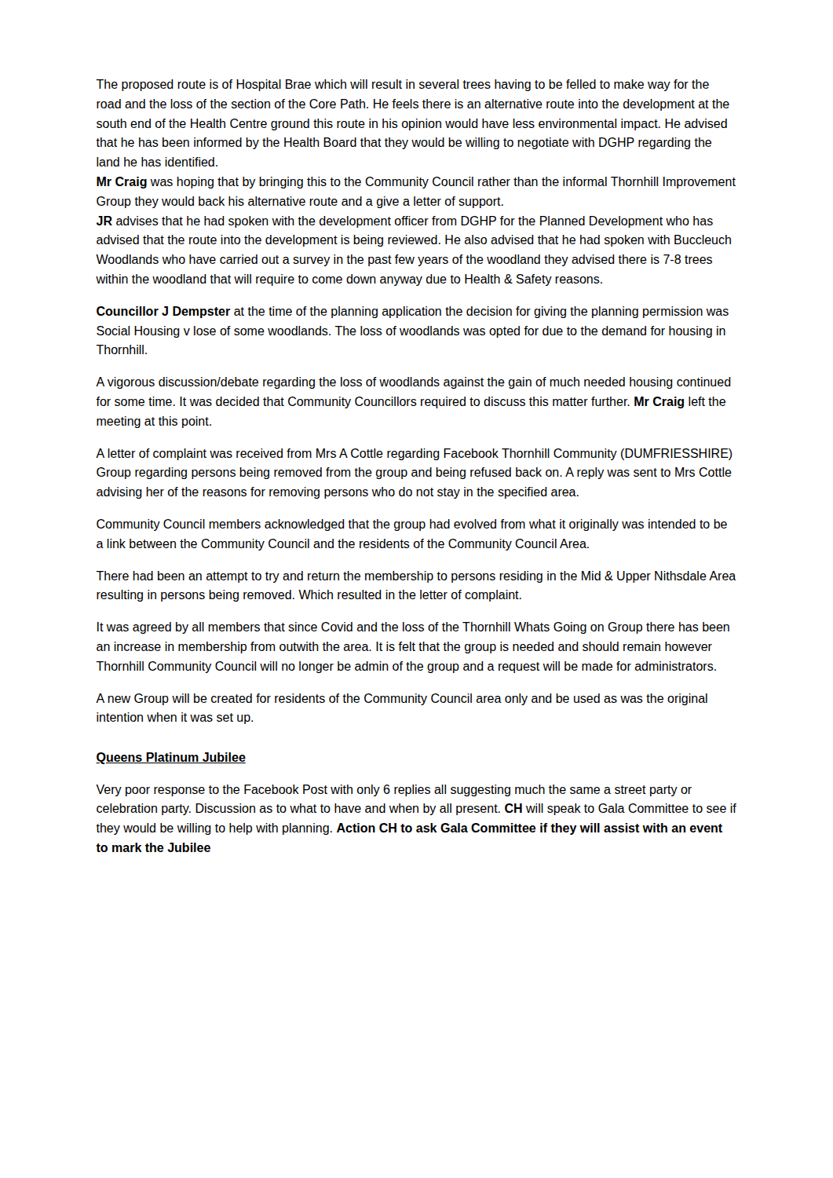The proposed route is of Hospital Brae which will result in several trees having to be felled to make way for the road and the loss of the section of the Core Path. He feels there is an alternative route into the development at the south end of the Health Centre ground this route in his opinion would have less environmental impact. He advised that he has been informed by the Health Board that they would be willing to negotiate with DGHP regarding the land he has identified.
Mr Craig was hoping that by bringing this to the Community Council rather than the informal Thornhill Improvement Group they would back his alternative route and a give a letter of support.
JR advises that he had spoken with the development officer from DGHP for the Planned Development who has advised that the route into the development is being reviewed. He also advised that he had spoken with Buccleuch Woodlands who have carried out a survey in the past few years of the woodland they advised there is 7-8 trees within the woodland that will require to come down anyway due to Health & Safety reasons.
Councillor J Dempster at the time of the planning application the decision for giving the planning permission was Social Housing v lose of some woodlands. The loss of woodlands was opted for due to the demand for housing in Thornhill.
A vigorous discussion/debate regarding the loss of woodlands against the gain of much needed housing continued for some time. It was decided that Community Councillors required to discuss this matter further. Mr Craig left the meeting at this point.
A letter of complaint was received from Mrs A Cottle regarding Facebook Thornhill Community (DUMFRIESSHIRE) Group regarding persons being removed from the group and being refused back on. A reply was sent to Mrs Cottle advising her of the reasons for removing persons who do not stay in the specified area.
Community Council members acknowledged that the group had evolved from what it originally was intended to be a link between the Community Council and the residents of the Community Council Area.
There had been an attempt to try and return the membership to persons residing in the Mid & Upper Nithsdale Area resulting in persons being removed. Which resulted in the letter of complaint.
It was agreed by all members that since Covid and the loss of the Thornhill Whats Going on Group there has been an increase in membership from outwith the area. It is felt that the group is needed and should remain however Thornhill Community Council will no longer be admin of the group and a request will be made for administrators.
A new Group will be created for residents of the Community Council area only and be used as was the original intention when it was set up.
Queens Platinum Jubilee
Very poor response to the Facebook Post with only 6 replies all suggesting much the same a street party or celebration party. Discussion as to what to have and when by all present. CH will speak to Gala Committee to see if they would be willing to help with planning. Action CH to ask Gala Committee if they will assist with an event to mark the Jubilee